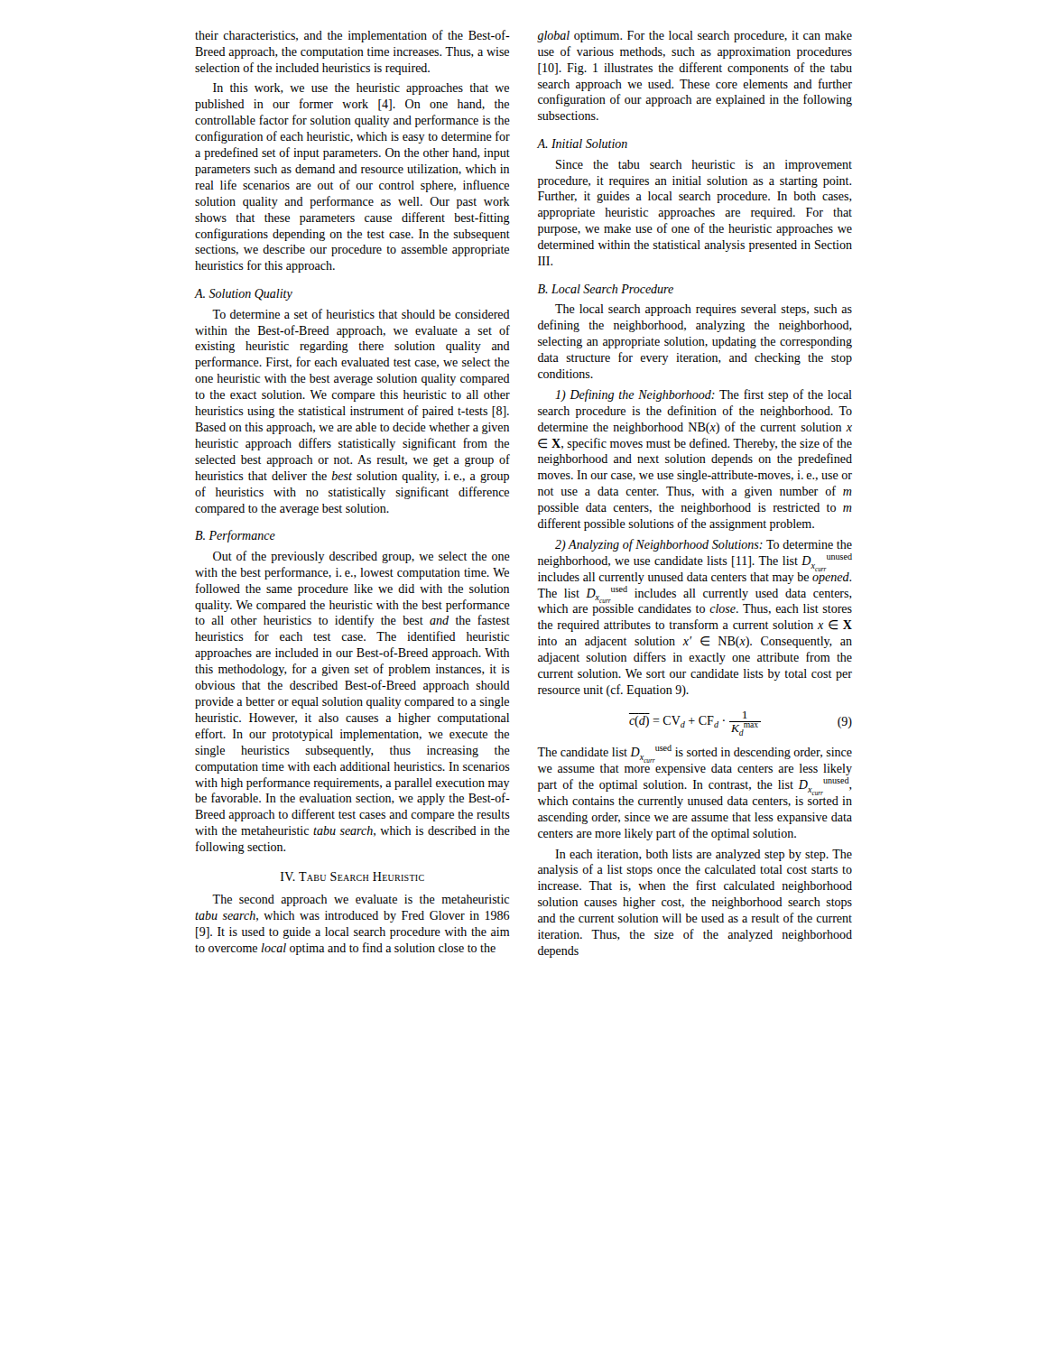their characteristics, and the implementation of the Best-of-Breed approach, the computation time increases. Thus, a wise selection of the included heuristics is required.
In this work, we use the heuristic approaches that we published in our former work [4]. On one hand, the controllable factor for solution quality and performance is the configuration of each heuristic, which is easy to determine for a predefined set of input parameters. On the other hand, input parameters such as demand and resource utilization, which in real life scenarios are out of our control sphere, influence solution quality and performance as well. Our past work shows that these parameters cause different best-fitting configurations depending on the test case. In the subsequent sections, we describe our procedure to assemble appropriate heuristics for this approach.
A. Solution Quality
To determine a set of heuristics that should be considered within the Best-of-Breed approach, we evaluate a set of existing heuristic regarding there solution quality and performance. First, for each evaluated test case, we select the one heuristic with the best average solution quality compared to the exact solution. We compare this heuristic to all other heuristics using the statistical instrument of paired t-tests [8]. Based on this approach, we are able to decide whether a given heuristic approach differs statistically significant from the selected best approach or not. As result, we get a group of heuristics that deliver the best solution quality, i. e., a group of heuristics with no statistically significant difference compared to the average best solution.
B. Performance
Out of the previously described group, we select the one with the best performance, i. e., lowest computation time. We followed the same procedure like we did with the solution quality. We compared the heuristic with the best performance to all other heuristics to identify the best and the fastest heuristics for each test case. The identified heuristic approaches are included in our Best-of-Breed approach. With this methodology, for a given set of problem instances, it is obvious that the described Best-of-Breed approach should provide a better or equal solution quality compared to a single heuristic. However, it also causes a higher computational effort. In our prototypical implementation, we execute the single heuristics subsequently, thus increasing the computation time with each additional heuristics. In scenarios with high performance requirements, a parallel execution may be favorable. In the evaluation section, we apply the Best-of-Breed approach to different test cases and compare the results with the metaheuristic tabu search, which is described in the following section.
IV. Tabu Search Heuristic
The second approach we evaluate is the metaheuristic tabu search, which was introduced by Fred Glover in 1986 [9]. It is used to guide a local search procedure with the aim to overcome local optima and to find a solution close to the
global optimum. For the local search procedure, it can make use of various methods, such as approximation procedures [10]. Fig. 1 illustrates the different components of the tabu search approach we used. These core elements and further configuration of our approach are explained in the following subsections.
A. Initial Solution
Since the tabu search heuristic is an improvement procedure, it requires an initial solution as a starting point. Further, it guides a local search procedure. In both cases, appropriate heuristic approaches are required. For that purpose, we make use of one of the heuristic approaches we determined within the statistical analysis presented in Section III.
B. Local Search Procedure
The local search approach requires several steps, such as defining the neighborhood, analyzing the neighborhood, selecting an appropriate solution, updating the corresponding data structure for every iteration, and checking the stop conditions.
1) Defining the Neighborhood: The first step of the local search procedure is the definition of the neighborhood. To determine the neighborhood NB(x) of the current solution x ∈ X, specific moves must be defined. Thereby, the size of the neighborhood and next solution depends on the predefined moves. In our case, we use single-attribute-moves, i. e., use or not use a data center. Thus, with a given number of m possible data centers, the neighborhood is restricted to m different possible solutions of the assignment problem.
2) Analyzing of Neighborhood Solutions: To determine the neighborhood, we use candidate lists [11]. The list Dxcurrunused includes all currently unused data centers that may be opened. The list Dxcurrused includes all currently used data centers, which are possible candidates to close. Thus, each list stores the required attributes to transform a current solution x ∈ X into an adjacent solution x′ ∈ NB(x). Consequently, an adjacent solution differs in exactly one attribute from the current solution. We sort our candidate lists by total cost per resource unit (cf. Equation 9).
c(d) = CVd + CFd · 1 Kdmax (9)
The candidate list Dxcurrused is sorted in descending order, since we assume that more expensive data centers are less likely part of the optimal solution. In contrast, the list Dxcurrunused, which contains the currently unused data centers, is sorted in ascending order, since we are assume that less expansive data centers are more likely part of the optimal solution.
In each iteration, both lists are analyzed step by step. The analysis of a list stops once the calculated total cost starts to increase. That is, when the first calculated neighborhood solution causes higher cost, the neighborhood search stops and the current solution will be used as a result of the current iteration. Thus, the size of the analyzed neighborhood depends